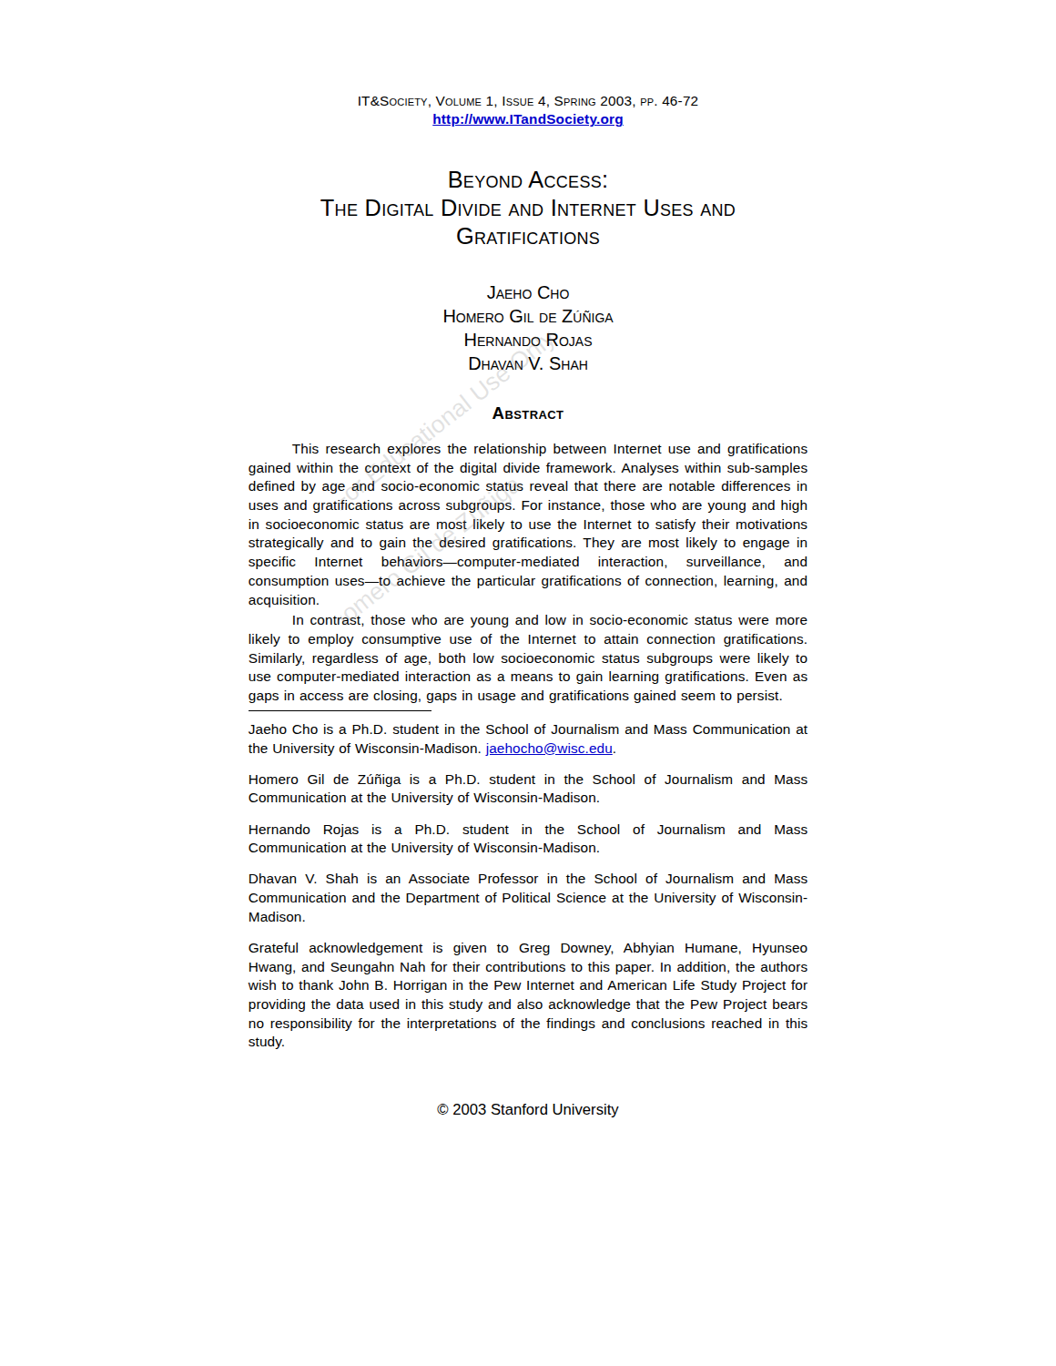IT&Society, Volume 1, Issue 4, Spring 2003, pp. 46-72
http://www.ITandSociety.org
Beyond Access:
The Digital Divide and Internet Uses and Gratifications
Jaeho Cho
Homero Gil de Zúñiga
Hernando Rojas
Dhavan V. Shah
Abstract
This research explores the relationship between Internet use and gratifications gained within the context of the digital divide framework. Analyses within sub-samples defined by age and socio-economic status reveal that there are notable differences in uses and gratifications across subgroups. For instance, those who are young and high in socioeconomic status are most likely to use the Internet to satisfy their motivations strategically and to gain the desired gratifications. They are most likely to engage in specific Internet behaviors—computer-mediated interaction, surveillance, and consumption uses—to achieve the particular gratifications of connection, learning, and acquisition.
In contrast, those who are young and low in socio-economic status were more likely to employ consumptive use of the Internet to attain connection gratifications. Similarly, regardless of age, both low socioeconomic status subgroups were likely to use computer-mediated interaction as a means to gain learning gratifications. Even as gaps in access are closing, gaps in usage and gratifications gained seem to persist.
Jaeho Cho is a Ph.D. student in the School of Journalism and Mass Communication at the University of Wisconsin-Madison. jaehocho@wisc.edu.
Homero Gil de Zúñiga is a Ph.D. student in the School of Journalism and Mass Communication at the University of Wisconsin-Madison.
Hernando Rojas is a Ph.D. student in the School of Journalism and Mass Communication at the University of Wisconsin-Madison.
Dhavan V. Shah is an Associate Professor in the School of Journalism and Mass Communication and the Department of Political Science at the University of Wisconsin-Madison.
Grateful acknowledgement is given to Greg Downey, Abhyian Humane, Hyunseo Hwang, and Seungahn Nah for their contributions to this paper. In addition, the authors wish to thank John B. Horrigan in the Pew Internet and American Life Study Project for providing the data used in this study and also acknowledge that the Pew Project bears no responsibility for the interpretations of the findings and conclusions reached in this study.
© 2003 Stanford University
For Educational Use Only Homero Gil de Zúñiga